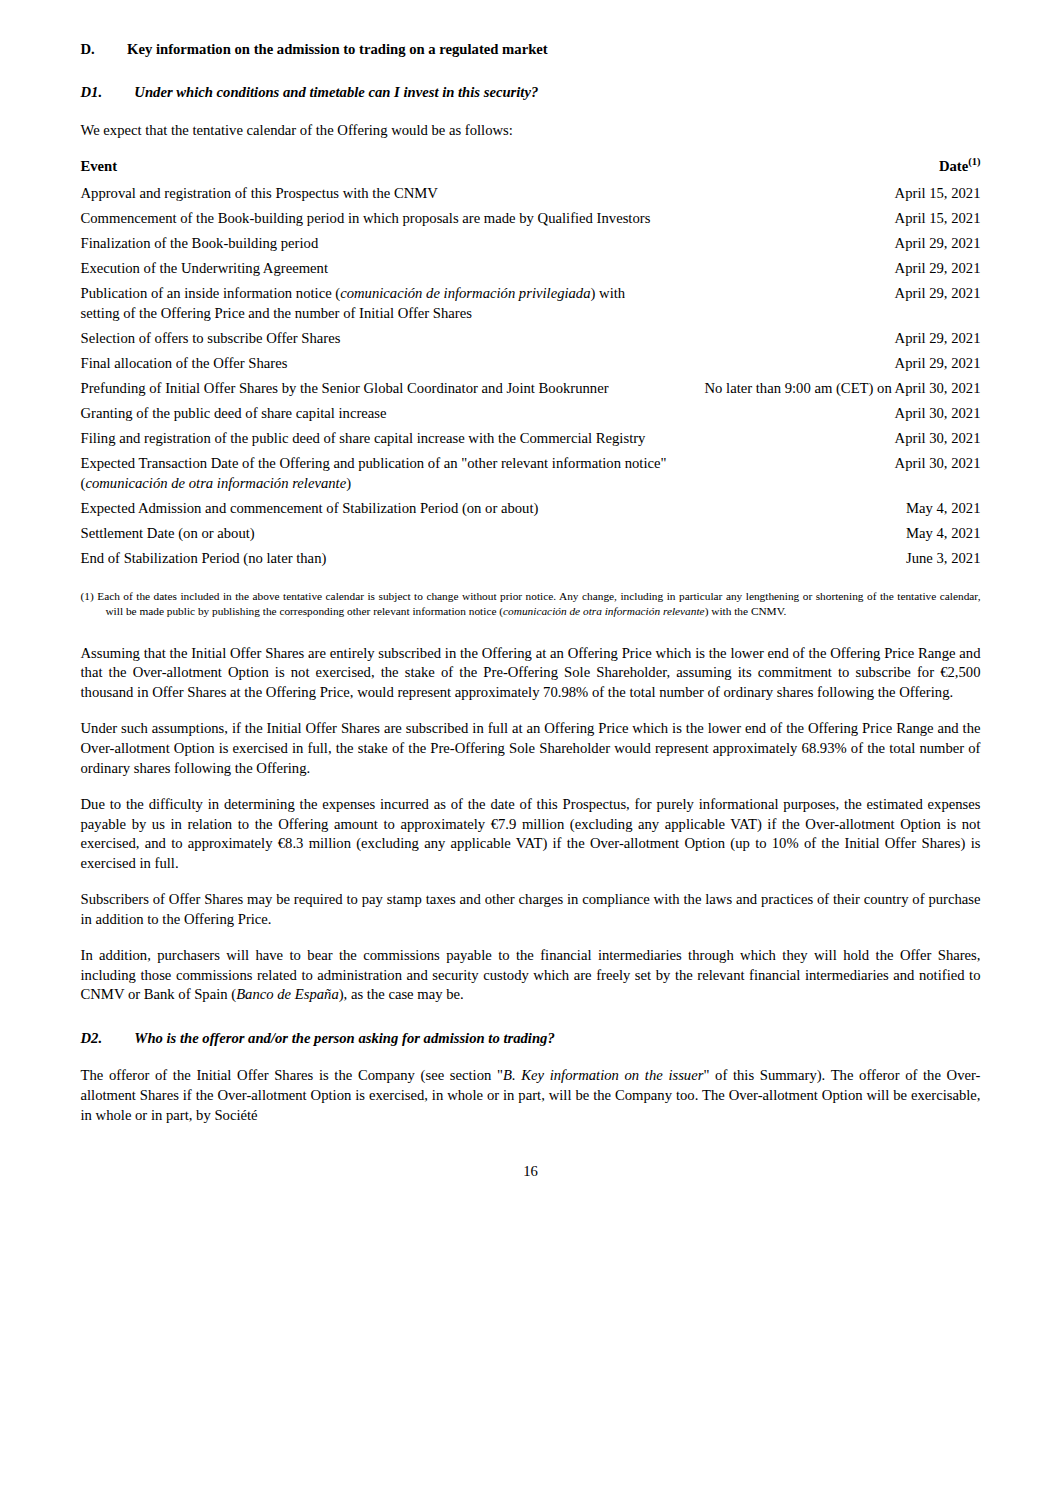D. Key information on the admission to trading on a regulated market
D1. Under which conditions and timetable can I invest in this security?
We expect that the tentative calendar of the Offering would be as follows:
| Event | Date (1) |
| --- | --- |
| Approval and registration of this Prospectus with the CNMV | April 15, 2021 |
| Commencement of the Book-building period in which proposals are made by Qualified Investors | April 15, 2021 |
| Finalization of the Book-building period | April 29, 2021 |
| Execution of the Underwriting Agreement | April 29, 2021 |
| Publication of an inside information notice ( comunicación de información privilegiada ) with setting of the Offering Price and the number of Initial Offer Shares | April 29, 2021 |
| Selection of offers to subscribe Offer Shares | April 29, 2021 |
| Final allocation of the Offer Shares | April 29, 2021 |
| Prefunding of Initial Offer Shares by the Senior Global Coordinator and Joint Bookrunner | No later than 9:00 am (CET) on April 30, 2021 |
| Granting of the public deed of share capital increase | April 30, 2021 |
| Filing and registration of the public deed of share capital increase with the Commercial Registry | April 30, 2021 |
| Expected Transaction Date of the Offering and publication of an "other relevant information notice" ( comunicación de otra información relevante ) | April 30, 2021 |
| Expected Admission and commencement of Stabilization Period (on or about) | May 4, 2021 |
| Settlement Date (on or about) | May 4, 2021 |
| End of Stabilization Period (no later than) | June 3, 2021 |
(1) Each of the dates included in the above tentative calendar is subject to change without prior notice. Any change, including in particular any lengthening or shortening of the tentative calendar, will be made public by publishing the corresponding other relevant information notice (comunicación de otra información relevante) with the CNMV.
Assuming that the Initial Offer Shares are entirely subscribed in the Offering at an Offering Price which is the lower end of the Offering Price Range and that the Over-allotment Option is not exercised, the stake of the Pre-Offering Sole Shareholder, assuming its commitment to subscribe for €2,500 thousand in Offer Shares at the Offering Price, would represent approximately 70.98% of the total number of ordinary shares following the Offering.
Under such assumptions, if the Initial Offer Shares are subscribed in full at an Offering Price which is the lower end of the Offering Price Range and the Over-allotment Option is exercised in full, the stake of the Pre-Offering Sole Shareholder would represent approximately 68.93% of the total number of ordinary shares following the Offering.
Due to the difficulty in determining the expenses incurred as of the date of this Prospectus, for purely informational purposes, the estimated expenses payable by us in relation to the Offering amount to approximately €7.9 million (excluding any applicable VAT) if the Over-allotment Option is not exercised, and to approximately €8.3 million (excluding any applicable VAT) if the Over-allotment Option (up to 10% of the Initial Offer Shares) is exercised in full.
Subscribers of Offer Shares may be required to pay stamp taxes and other charges in compliance with the laws and practices of their country of purchase in addition to the Offering Price.
In addition, purchasers will have to bear the commissions payable to the financial intermediaries through which they will hold the Offer Shares, including those commissions related to administration and security custody which are freely set by the relevant financial intermediaries and notified to CNMV or Bank of Spain (Banco de España), as the case may be.
D2. Who is the offeror and/or the person asking for admission to trading?
The offeror of the Initial Offer Shares is the Company (see section "B. Key information on the issuer" of this Summary). The offeror of the Over-allotment Shares if the Over-allotment Option is exercised, in whole or in part, will be the Company too. The Over-allotment Option will be exercisable, in whole or in part, by Société
16